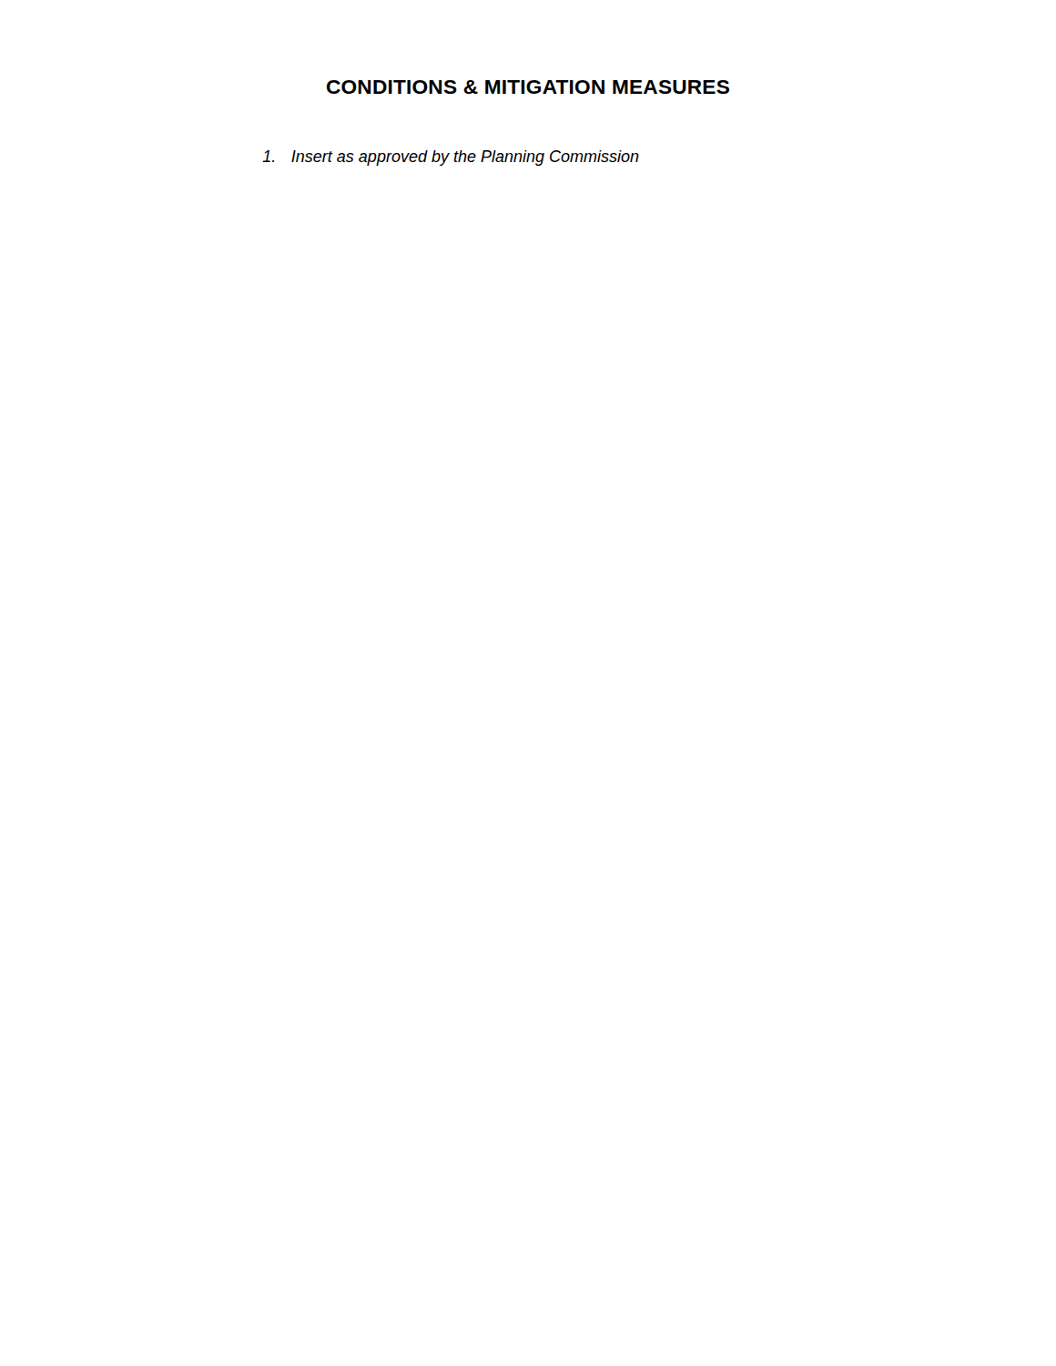CONDITIONS & MITIGATION MEASURES
Insert as approved by the Planning Commission